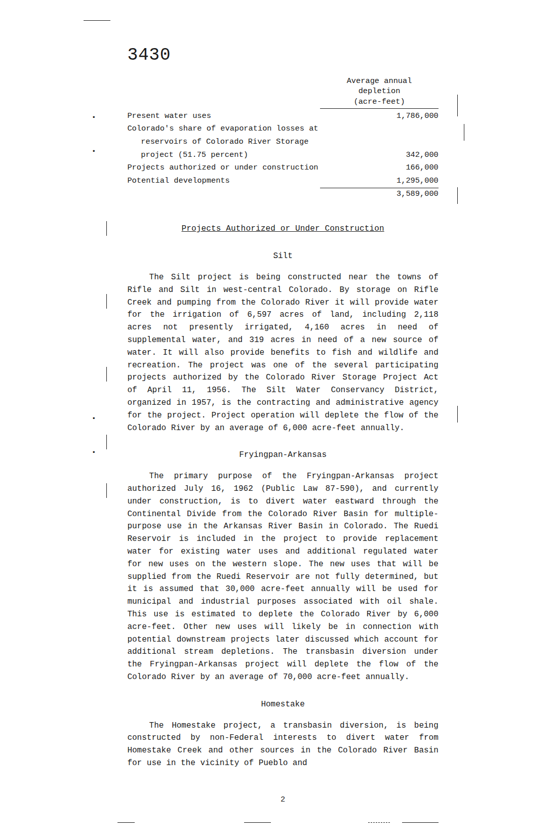• • • •
3430
| | Average annual depletion (acre-feet) |
| --- | --- |
| Present water uses | 1,786,000 |
| Colorado's share of evaporation losses at | |
| reservoirs of Colorado River Storage | |
| project (51.75 percent) | 342,000 |
| Projects authorized or under construction | 166,000 |
| Potential developments | 1,295,000 |
| | 3,589,000 |
Projects Authorized or Under Construction
Silt
The Silt project is being constructed near the towns of Rifle and Silt in west-central Colorado. By storage on Rifle Creek and pumping from the Colorado River it will provide water for the irrigation of 6,597 acres of land, including 2,118 acres not presently irrigated, 4,160 acres in need of supplemental water, and 319 acres in need of a new source of water. It will also provide benefits to fish and wildlife and recreation. The project was one of the several participating projects authorized by the Colorado River Storage Project Act of April 11, 1956. The Silt Water Conservancy District, organized in 1957, is the contracting and administrative agency for the project. Project operation will deplete the flow of the Colorado River by an average of 6,000 acre-feet annually.
Fryingpan-Arkansas
The primary purpose of the Fryingpan-Arkansas project authorized July 16, 1962 (Public Law 87-590), and currently under construction, is to divert water eastward through the Continental Divide from the Colorado River Basin for multiple-purpose use in the Arkansas River Basin in Colorado. The Ruedi Reservoir is included in the project to provide replacement water for existing water uses and additional regulated water for new uses on the western slope. The new uses that will be supplied from the Ruedi Reservoir are not fully determined, but it is assumed that 30,000 acre-feet annually will be used for municipal and industrial purposes associated with oil shale. This use is estimated to deplete the Colorado River by 6,000 acre-feet. Other new uses will likely be in connection with potential downstream projects later discussed which account for additional stream depletions. The transbasin diversion under the Fryingpan-Arkansas project will deplete the flow of the Colorado River by an average of 70,000 acre-feet annually.
Homestake
The Homestake project, a transbasin diversion, is being constructed by non-Federal interests to divert water from Homestake Creek and other sources in the Colorado River Basin for use in the vicinity of Pueblo and
2